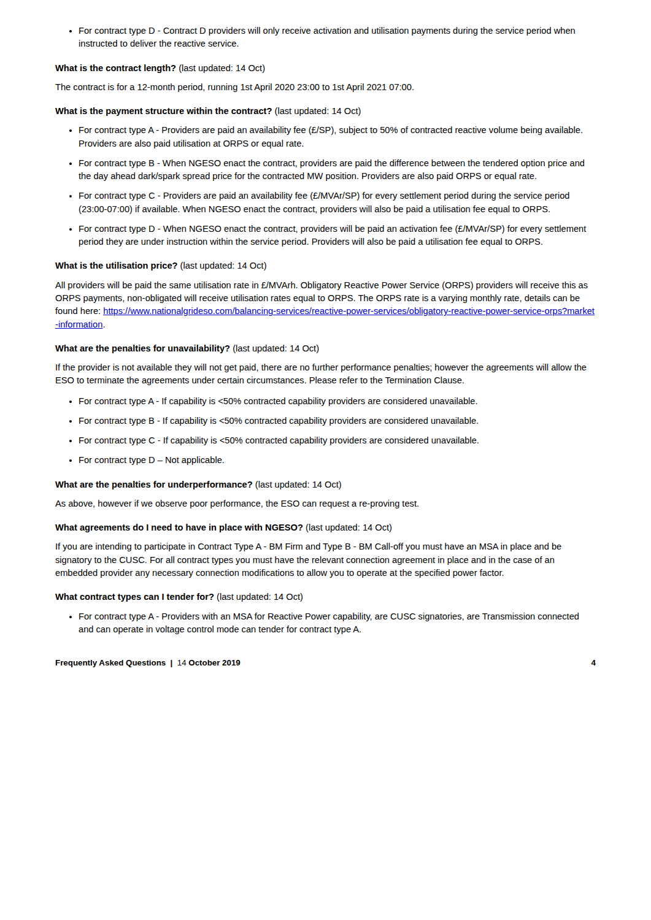For contract type D - Contract D providers will only receive activation and utilisation payments during the service period when instructed to deliver the reactive service.
What is the contract length? (last updated: 14 Oct)
The contract is for a 12-month period, running 1st April 2020 23:00 to 1st April 2021 07:00.
What is the payment structure within the contract? (last updated: 14 Oct)
For contract type A - Providers are paid an availability fee (£/SP), subject to 50% of contracted reactive volume being available. Providers are also paid utilisation at ORPS or equal rate.
For contract type B - When NGESO enact the contract, providers are paid the difference between the tendered option price and the day ahead dark/spark spread price for the contracted MW position. Providers are also paid ORPS or equal rate.
For contract type C - Providers are paid an availability fee (£/MVAr/SP) for every settlement period during the service period (23:00-07:00) if available. When NGESO enact the contract, providers will also be paid a utilisation fee equal to ORPS.
For contract type D - When NGESO enact the contract, providers will be paid an activation fee (£/MVAr/SP) for every settlement period they are under instruction within the service period. Providers will also be paid a utilisation fee equal to ORPS.
What is the utilisation price? (last updated: 14 Oct)
All providers will be paid the same utilisation rate in £/MVArh. Obligatory Reactive Power Service (ORPS) providers will receive this as ORPS payments, non-obligated will receive utilisation rates equal to ORPS. The ORPS rate is a varying monthly rate, details can be found here: https://www.nationalgrideso.com/balancing-services/reactive-power-services/obligatory-reactive-power-service-orps?market-information.
What are the penalties for unavailability? (last updated: 14 Oct)
If the provider is not available they will not get paid, there are no further performance penalties; however the agreements will allow the ESO to terminate the agreements under certain circumstances. Please refer to the Termination Clause.
For contract type A - If capability is <50% contracted capability providers are considered unavailable.
For contract type B - If capability is <50% contracted capability providers are considered unavailable.
For contract type C - If capability is <50% contracted capability providers are considered unavailable.
For contract type D – Not applicable.
What are the penalties for underperformance? (last updated: 14 Oct)
As above, however if we observe poor performance, the ESO can request a re-proving test.
What agreements do I need to have in place with NGESO? (last updated: 14 Oct)
If you are intending to participate in Contract Type A - BM Firm and Type B - BM Call-off you must have an MSA in place and be signatory to the CUSC. For all contract types you must have the relevant connection agreement in place and in the case of an embedded provider any necessary connection modifications to allow you to operate at the specified power factor.
What contract types can I tender for? (last updated: 14 Oct)
For contract type A - Providers with an MSA for Reactive Power capability, are CUSC signatories, are Transmission connected and can operate in voltage control mode can tender for contract type A.
Frequently Asked Questions | 14 October 2019
4